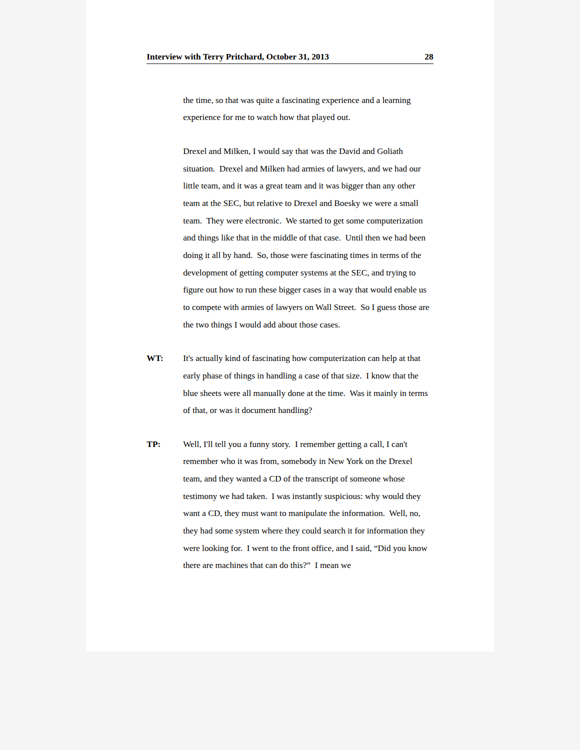Interview with Terry Pritchard, October 31, 2013 28
the time, so that was quite a fascinating experience and a learning experience for me to watch how that played out.
Drexel and Milken, I would say that was the David and Goliath situation. Drexel and Milken had armies of lawyers, and we had our little team, and it was a great team and it was bigger than any other team at the SEC, but relative to Drexel and Boesky we were a small team. They were electronic. We started to get some computerization and things like that in the middle of that case. Until then we had been doing it all by hand. So, those were fascinating times in terms of the development of getting computer systems at the SEC, and trying to figure out how to run these bigger cases in a way that would enable us to compete with armies of lawyers on Wall Street. So I guess those are the two things I would add about those cases.
WT:
It's actually kind of fascinating how computerization can help at that early phase of things in handling a case of that size. I know that the blue sheets were all manually done at the time. Was it mainly in terms of that, or was it document handling?
TP:
Well, I'll tell you a funny story. I remember getting a call, I can't remember who it was from, somebody in New York on the Drexel team, and they wanted a CD of the transcript of someone whose testimony we had taken. I was instantly suspicious: why would they want a CD, they must want to manipulate the information. Well, no, they had some system where they could search it for information they were looking for. I went to the front office, and I said, “Did you know there are machines that can do this?” I mean we